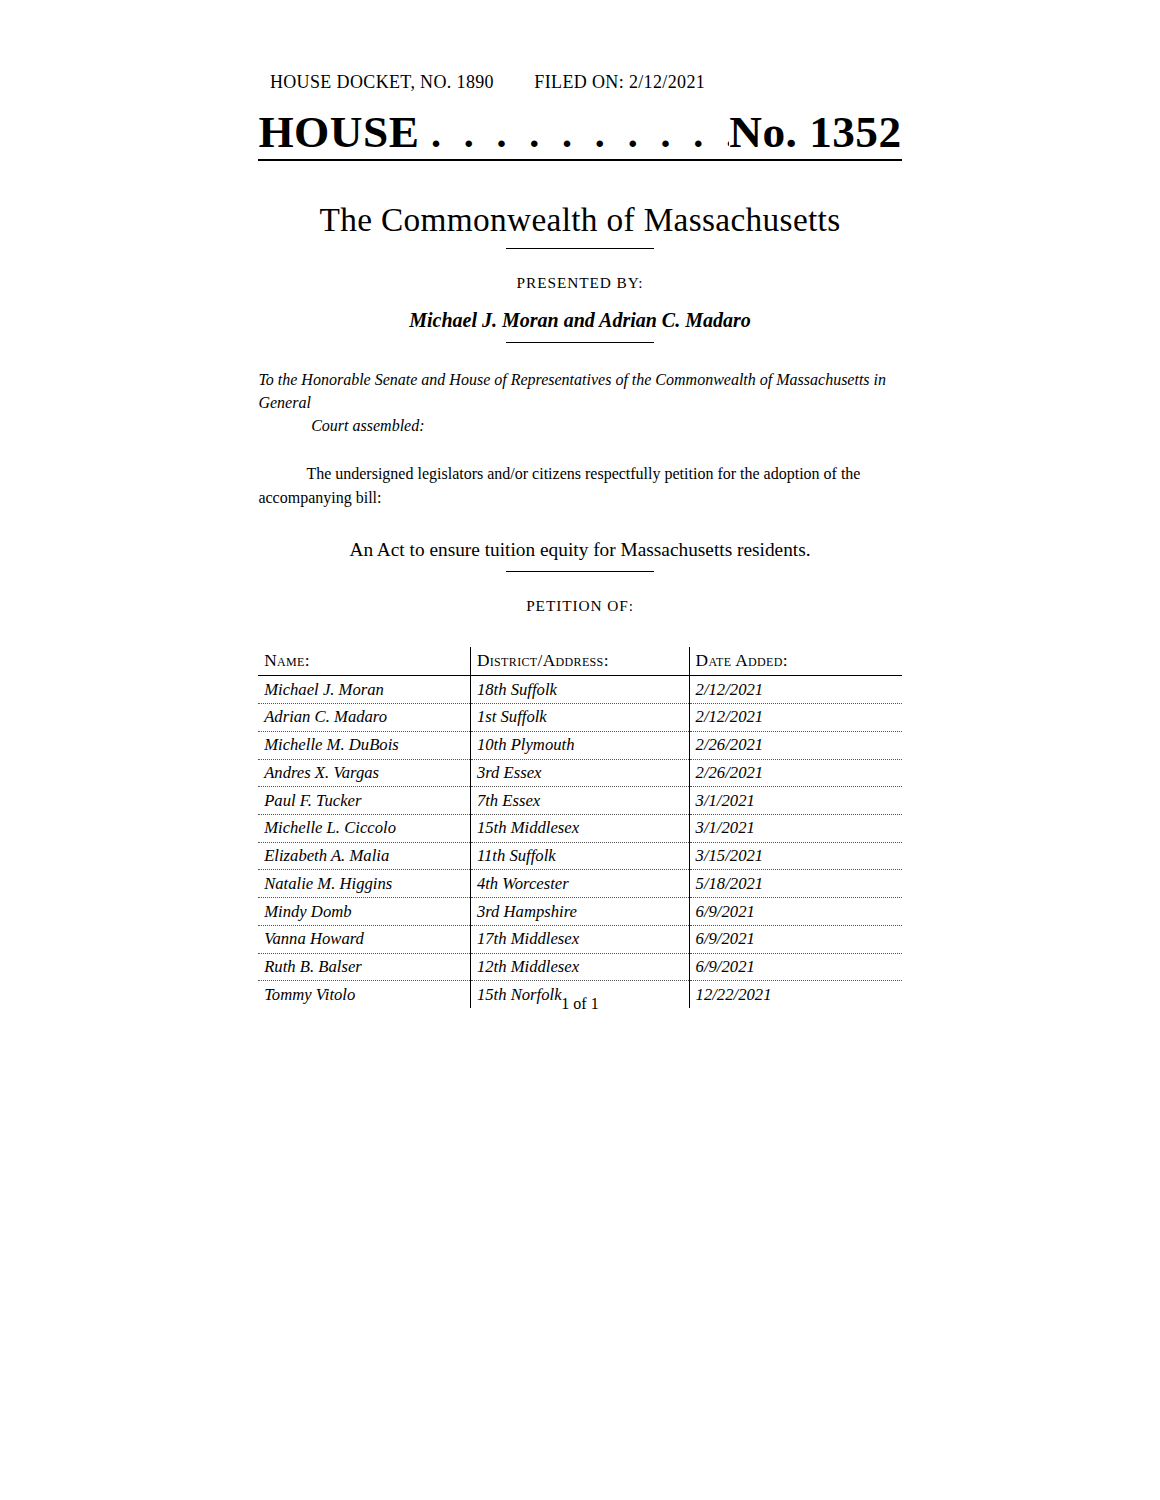HOUSE DOCKET, NO. 1890 FILED ON: 2/12/2021
HOUSE . . . . . . . . . . . . . . . No. 1352
The Commonwealth of Massachusetts
PRESENTED BY:
Michael J. Moran and Adrian C. Madaro
To the Honorable Senate and House of Representatives of the Commonwealth of Massachusetts in General Court assembled:
The undersigned legislators and/or citizens respectfully petition for the adoption of the accompanying bill:
An Act to ensure tuition equity for Massachusetts residents.
PETITION OF:
| Name: | District/Address: | Date Added: |
| --- | --- | --- |
| Michael J. Moran | 18th Suffolk | 2/12/2021 |
| Adrian C. Madaro | 1st Suffolk | 2/12/2021 |
| Michelle M. DuBois | 10th Plymouth | 2/26/2021 |
| Andres X. Vargas | 3rd Essex | 2/26/2021 |
| Paul F. Tucker | 7th Essex | 3/1/2021 |
| Michelle L. Ciccolo | 15th Middlesex | 3/1/2021 |
| Elizabeth A. Malia | 11th Suffolk | 3/15/2021 |
| Natalie M. Higgins | 4th Worcester | 5/18/2021 |
| Mindy Domb | 3rd Hampshire | 6/9/2021 |
| Vanna Howard | 17th Middlesex | 6/9/2021 |
| Ruth B. Balser | 12th Middlesex | 6/9/2021 |
| Tommy Vitolo | 15th Norfolk | 12/22/2021 |
1 of 1